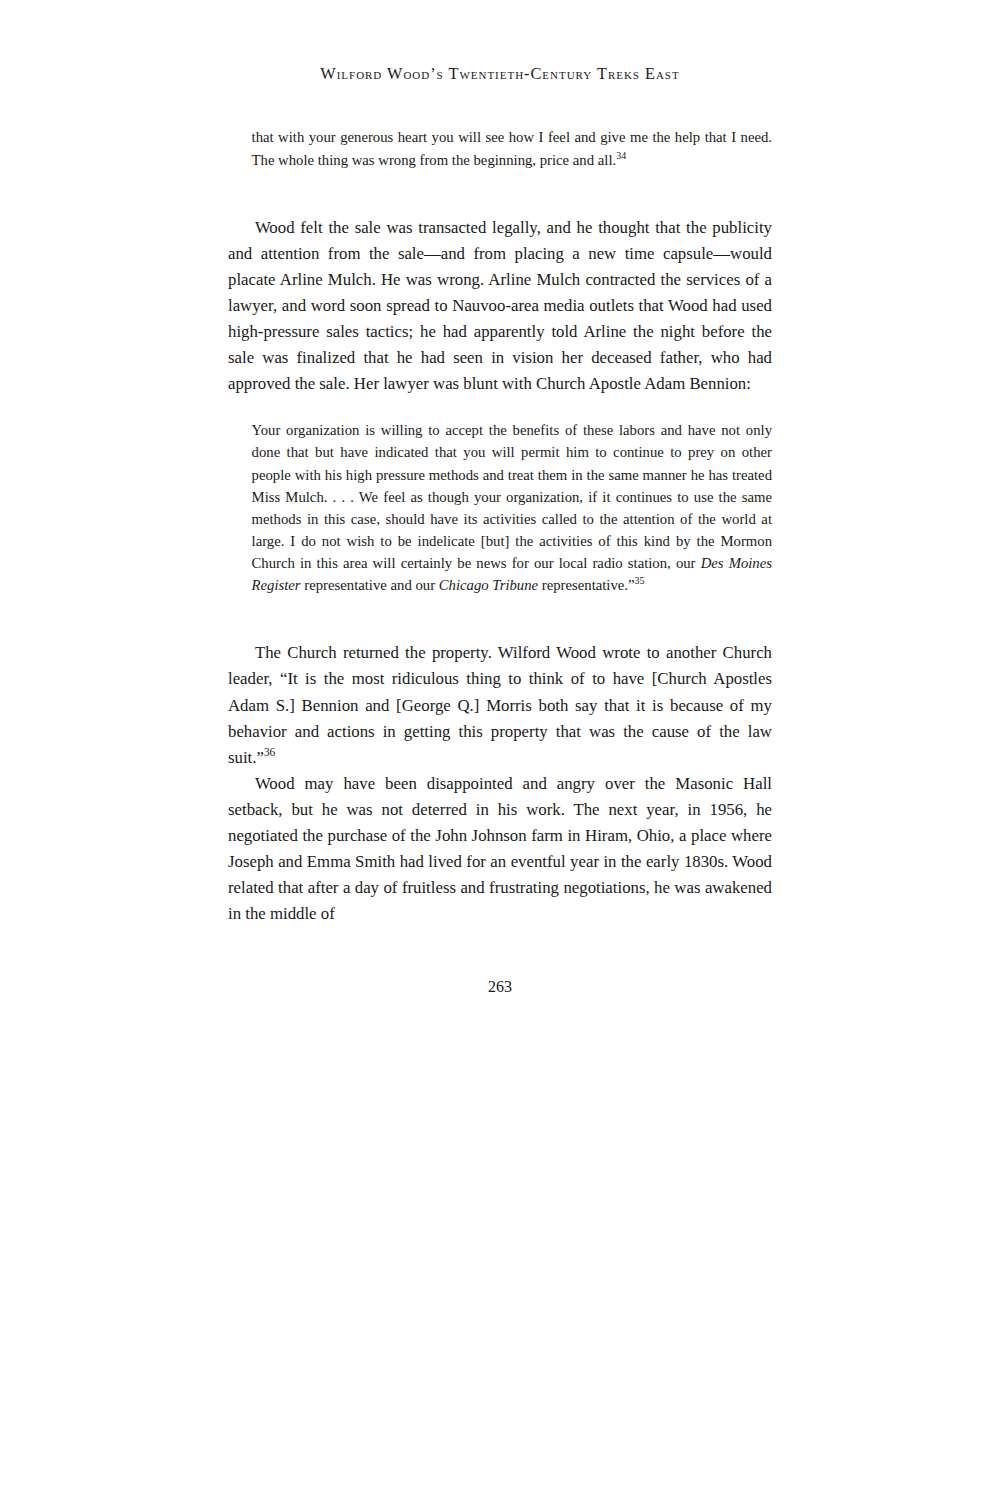Wilford Wood’s Twentieth-Century Treks East
that with your generous heart you will see how I feel and give me the help that I need. The whole thing was wrong from the beginning, price and all.34
Wood felt the sale was transacted legally, and he thought that the publicity and attention from the sale—and from placing a new time capsule—would placate Arline Mulch. He was wrong. Arline Mulch contracted the services of a lawyer, and word soon spread to Nauvoo-area media outlets that Wood had used high-pressure sales tactics; he had apparently told Arline the night before the sale was finalized that he had seen in vision her deceased father, who had approved the sale. Her lawyer was blunt with Church Apostle Adam Bennion:
Your organization is willing to accept the benefits of these labors and have not only done that but have indicated that you will permit him to continue to prey on other people with his high pressure methods and treat them in the same manner he has treated Miss Mulch. . . . We feel as though your organization, if it continues to use the same methods in this case, should have its activities called to the attention of the world at large. I do not wish to be indelicate [but] the activities of this kind by the Mormon Church in this area will certainly be news for our local radio station, our Des Moines Register representative and our Chicago Tribune representative.”35
The Church returned the property. Wilford Wood wrote to another Church leader, “It is the most ridiculous thing to think of to have [Church Apostles Adam S.] Bennion and [George Q.] Morris both say that it is because of my behavior and actions in getting this property that was the cause of the law suit.”36
Wood may have been disappointed and angry over the Masonic Hall setback, but he was not deterred in his work. The next year, in 1956, he negotiated the purchase of the John Johnson farm in Hiram, Ohio, a place where Joseph and Emma Smith had lived for an eventful year in the early 1830s. Wood related that after a day of fruitless and frustrating negotiations, he was awakened in the middle of
263